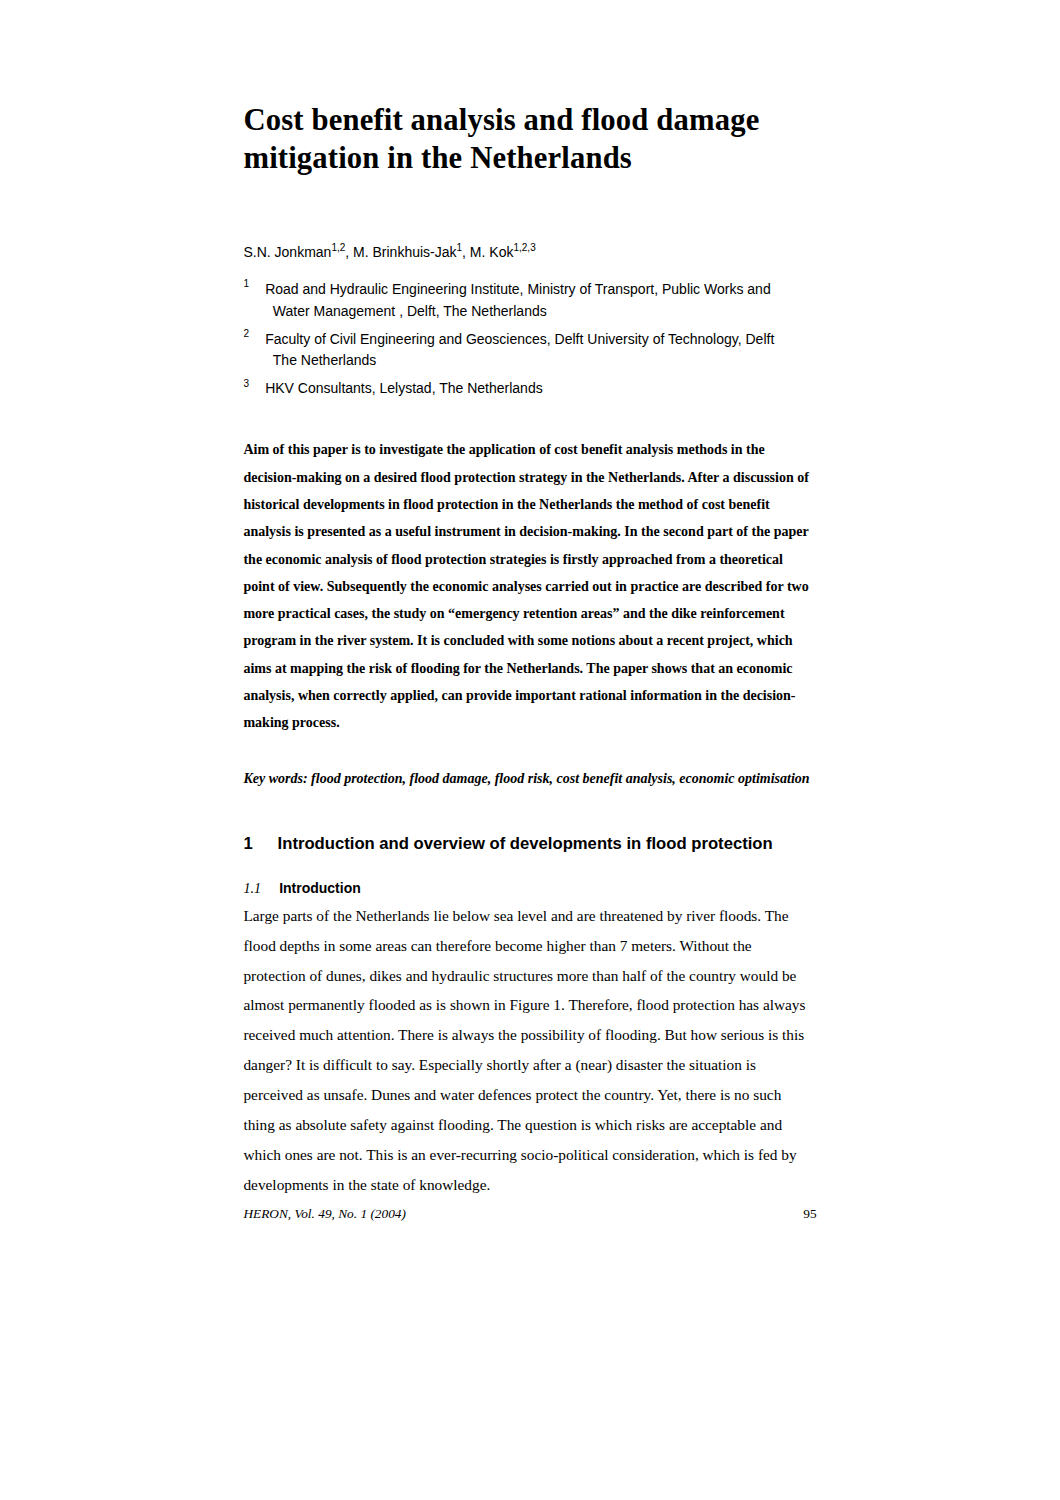Cost benefit analysis and flood damage
mitigation in the Netherlands
S.N. Jonkman1,2, M. Brinkhuis-Jak1, M. Kok1,2,3
1 Road and Hydraulic Engineering Institute, Ministry of Transport, Public Works andWater Management , Delft, The Netherlands
2 Faculty of Civil Engineering and Geosciences, Delft University of Technology, DelftThe Netherlands
3 HKV Consultants, Lelystad, The Netherlands
Aim of this paper is to investigate the application of cost benefit analysis methods in the decision-making on a desired flood protection strategy in the Netherlands. After a discussion of historical developments in flood protection in the Netherlands the method of cost benefit analysis is presented as a useful instrument in decision-making. In the second part of the paper the economic analysis of flood protection strategies is firstly approached from a theoretical point of view. Subsequently the economic analyses carried out in practice are described for two more practical cases, the study on “emergency retention areas” and the dike reinforcement program in the river system. It is concluded with some notions about a recent project, which aims at mapping the risk of flooding for the Netherlands. The paper shows that an economic analysis, when correctly applied, can provide important rational information in the decision-making process.
Key words: flood protection, flood damage, flood risk, cost benefit analysis, economic optimisation
1 Introduction and overview of developments in flood protection
1.1 Introduction
Large parts of the Netherlands lie below sea level and are threatened by river floods. The flood depths in some areas can therefore become higher than 7 meters. Without the protection of dunes, dikes and hydraulic structures more than half of the country would be almost permanently flooded as is shown in Figure 1. Therefore, flood protection has always received much attention. There is always the possibility of flooding. But how serious is this danger? It is difficult to say. Especially shortly after a (near) disaster the situation is perceived as unsafe. Dunes and water defences protect the country. Yet, there is no such thing as absolute safety against flooding. The question is which risks are acceptable and which ones are not. This is an ever-recurring socio-political consideration, which is fed by developments in the state of knowledge.
HERON, Vol. 49, No. 1 (2004)95